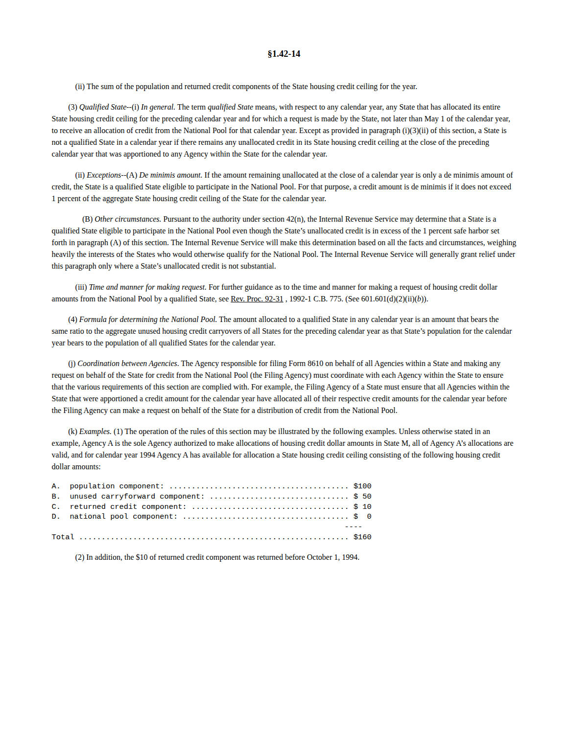§1.42-14
(ii) The sum of the population and returned credit components of the State housing credit ceiling for the year.
(3) Qualified State--(i) In general. The term qualified State means, with respect to any calendar year, any State that has allocated its entire State housing credit ceiling for the preceding calendar year and for which a request is made by the State, not later than May 1 of the calendar year, to receive an allocation of credit from the National Pool for that calendar year. Except as provided in paragraph (i)(3)(ii) of this section, a State is not a qualified State in a calendar year if there remains any unallocated credit in its State housing credit ceiling at the close of the preceding calendar year that was apportioned to any Agency within the State for the calendar year.
(ii) Exceptions--(A) De minimis amount. If the amount remaining unallocated at the close of a calendar year is only a de minimis amount of credit, the State is a qualified State eligible to participate in the National Pool. For that purpose, a credit amount is de minimis if it does not exceed 1 percent of the aggregate State housing credit ceiling of the State for the calendar year.
(B) Other circumstances. Pursuant to the authority under section 42(n), the Internal Revenue Service may determine that a State is a qualified State eligible to participate in the National Pool even though the State’s unallocated credit is in excess of the 1 percent safe harbor set forth in paragraph (A) of this section. The Internal Revenue Service will make this determination based on all the facts and circumstances, weighing heavily the interests of the States who would otherwise qualify for the National Pool. The Internal Revenue Service will generally grant relief under this paragraph only where a State’s unallocated credit is not substantial.
(iii) Time and manner for making request. For further guidance as to the time and manner for making a request of housing credit dollar amounts from the National Pool by a qualified State, see Rev. Proc. 92-31 , 1992-1 C.B. 775. (See 601.601(d)(2)(ii)(b)).
(4) Formula for determining the National Pool. The amount allocated to a qualified State in any calendar year is an amount that bears the same ratio to the aggregate unused housing credit carryovers of all States for the preceding calendar year as that State’s population for the calendar year bears to the population of all qualified States for the calendar year.
(j) Coordination between Agencies. The Agency responsible for filing Form 8610 on behalf of all Agencies within a State and making any request on behalf of the State for credit from the National Pool (the Filing Agency) must coordinate with each Agency within the State to ensure that the various requirements of this section are complied with. For example, the Filing Agency of a State must ensure that all Agencies within the State that were apportioned a credit amount for the calendar year have allocated all of their respective credit amounts for the calendar year before the Filing Agency can make a request on behalf of the State for a distribution of credit from the National Pool.
(k) Examples. (1) The operation of the rules of this section may be illustrated by the following examples. Unless otherwise stated in an example, Agency A is the sole Agency authorized to make allocations of housing credit dollar amounts in State M, all of Agency A’s allocations are valid, and for calendar year 1994 Agency A has available for allocation a State housing credit ceiling consisting of the following housing credit dollar amounts:
A.  population component: ........................................ $100
B.  unused carryforward component: ............................... $ 50
C.  returned credit component: ................................... $ 10
D.  national pool component: ..................................... $  0
                                                                 ----
Total ............................................................ $160
(2) In addition, the $10 of returned credit component was returned before October 1, 1994.